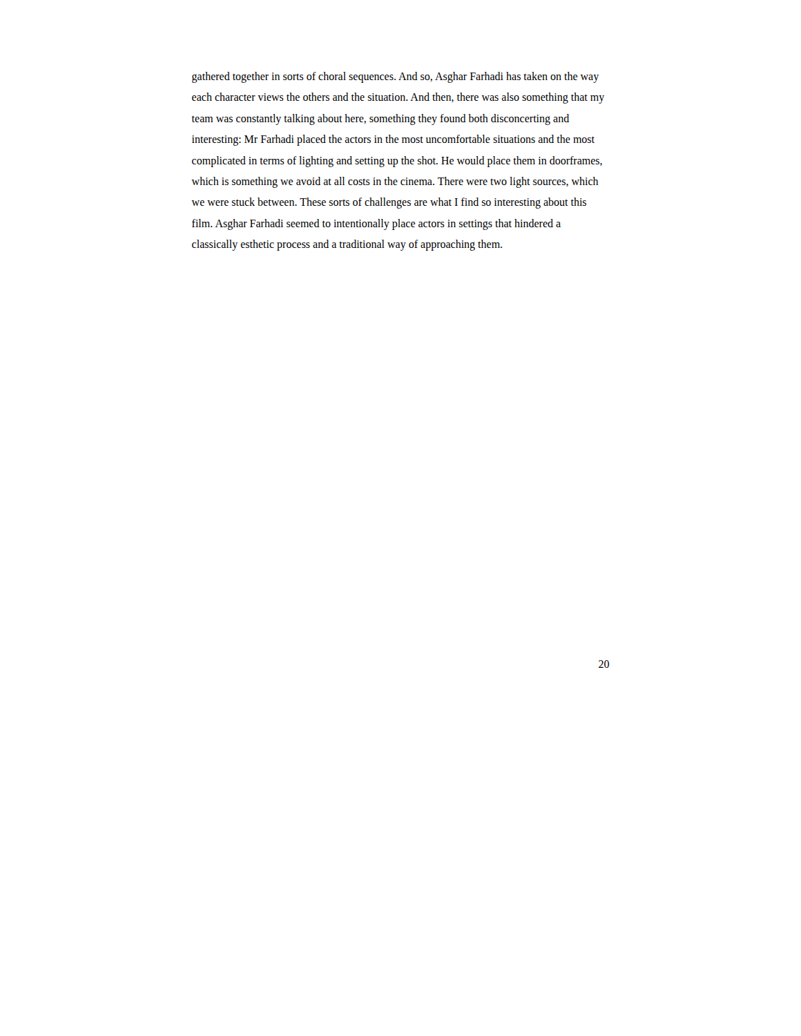gathered together in sorts of choral sequences. And so, Asghar Farhadi has taken on the way each character views the others and the situation. And then, there was also something that my team was constantly talking about here, something they found both disconcerting and interesting: Mr Farhadi placed the actors in the most uncomfortable situations and the most complicated in terms of lighting and setting up the shot. He would place them in doorframes, which is something we avoid at all costs in the cinema. There were two light sources, which we were stuck between. These sorts of challenges are what I find so interesting about this film. Asghar Farhadi seemed to intentionally place actors in settings that hindered a classically esthetic process and a traditional way of approaching them.
20